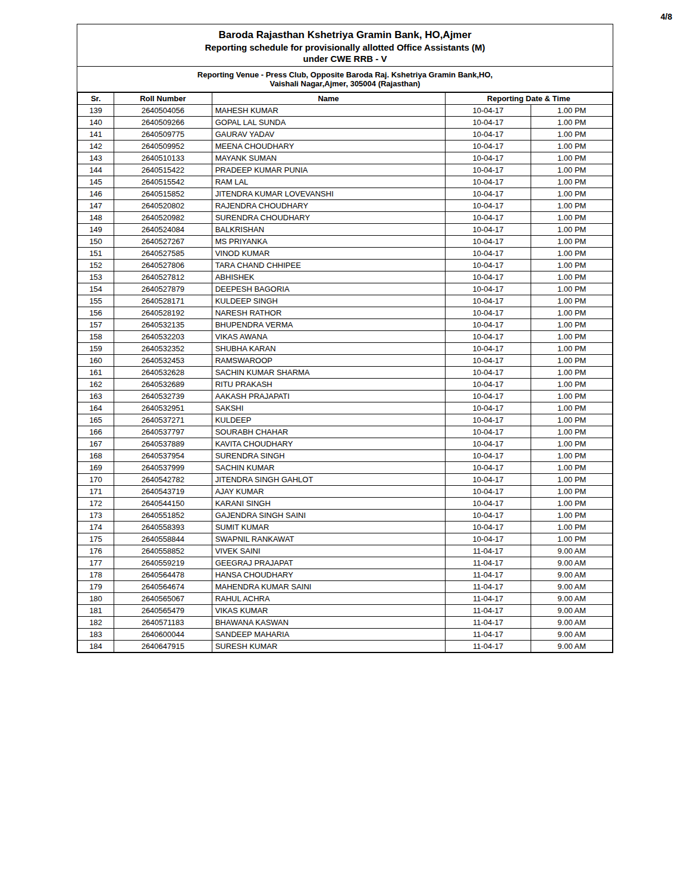4/8
Baroda Rajasthan Kshetriya Gramin Bank, HO,Ajmer
Reporting schedule for provisionally allotted Office Assistants (M)
under CWE RRB - V
Reporting Venue - Press Club, Opposite Baroda Raj. Kshetriya Gramin Bank,HO,
Vaishali Nagar,Ajmer, 305004 (Rajasthan)
| Sr. | Roll Number | Name | Reporting Date & Time |
| --- | --- | --- | --- |
| 139 | 2640504056 | MAHESH KUMAR | 10-04-17 | 1.00 PM |
| 140 | 2640509266 | GOPAL LAL SUNDA | 10-04-17 | 1.00 PM |
| 141 | 2640509775 | GAURAV YADAV | 10-04-17 | 1.00 PM |
| 142 | 2640509952 | MEENA CHOUDHARY | 10-04-17 | 1.00 PM |
| 143 | 2640510133 | MAYANK SUMAN | 10-04-17 | 1.00 PM |
| 144 | 2640515422 | PRADEEP KUMAR PUNIA | 10-04-17 | 1.00 PM |
| 145 | 2640515542 | RAM LAL | 10-04-17 | 1.00 PM |
| 146 | 2640515852 | JITENDRA KUMAR LOVEVANSHI | 10-04-17 | 1.00 PM |
| 147 | 2640520802 | RAJENDRA CHOUDHARY | 10-04-17 | 1.00 PM |
| 148 | 2640520982 | SURENDRA CHOUDHARY | 10-04-17 | 1.00 PM |
| 149 | 2640524084 | BALKRISHAN | 10-04-17 | 1.00 PM |
| 150 | 2640527267 | MS PRIYANKA | 10-04-17 | 1.00 PM |
| 151 | 2640527585 | VINOD KUMAR | 10-04-17 | 1.00 PM |
| 152 | 2640527806 | TARA CHAND CHHIPEE | 10-04-17 | 1.00 PM |
| 153 | 2640527812 | ABHISHEK | 10-04-17 | 1.00 PM |
| 154 | 2640527879 | DEEPESH BAGORIA | 10-04-17 | 1.00 PM |
| 155 | 2640528171 | KULDEEP SINGH | 10-04-17 | 1.00 PM |
| 156 | 2640528192 | NARESH RATHOR | 10-04-17 | 1.00 PM |
| 157 | 2640532135 | BHUPENDRA VERMA | 10-04-17 | 1.00 PM |
| 158 | 2640532203 | VIKAS AWANA | 10-04-17 | 1.00 PM |
| 159 | 2640532352 | SHUBHA KARAN | 10-04-17 | 1.00 PM |
| 160 | 2640532453 | RAMSWAROOP | 10-04-17 | 1.00 PM |
| 161 | 2640532628 | SACHIN KUMAR SHARMA | 10-04-17 | 1.00 PM |
| 162 | 2640532689 | RITU PRAKASH | 10-04-17 | 1.00 PM |
| 163 | 2640532739 | AAKASH PRAJAPATI | 10-04-17 | 1.00 PM |
| 164 | 2640532951 | SAKSHI | 10-04-17 | 1.00 PM |
| 165 | 2640537271 | KULDEEP | 10-04-17 | 1.00 PM |
| 166 | 2640537797 | SOURABH CHAHAR | 10-04-17 | 1.00 PM |
| 167 | 2640537889 | KAVITA CHOUDHARY | 10-04-17 | 1.00 PM |
| 168 | 2640537954 | SURENDRA SINGH | 10-04-17 | 1.00 PM |
| 169 | 2640537999 | SACHIN KUMAR | 10-04-17 | 1.00 PM |
| 170 | 2640542782 | JITENDRA SINGH GAHLOT | 10-04-17 | 1.00 PM |
| 171 | 2640543719 | AJAY KUMAR | 10-04-17 | 1.00 PM |
| 172 | 2640544150 | KARANI SINGH | 10-04-17 | 1.00 PM |
| 173 | 2640551852 | GAJENDRA SINGH SAINI | 10-04-17 | 1.00 PM |
| 174 | 2640558393 | SUMIT KUMAR | 10-04-17 | 1.00 PM |
| 175 | 2640558844 | SWAPNIL RANKAWAT | 10-04-17 | 1.00 PM |
| 176 | 2640558852 | VIVEK SAINI | 11-04-17 | 9.00 AM |
| 177 | 2640559219 | GEEGRAJ PRAJAPAT | 11-04-17 | 9.00 AM |
| 178 | 2640564478 | HANSA CHOUDHARY | 11-04-17 | 9.00 AM |
| 179 | 2640564674 | MAHENDRA KUMAR SAINI | 11-04-17 | 9.00 AM |
| 180 | 2640565067 | RAHUL ACHRA | 11-04-17 | 9.00 AM |
| 181 | 2640565479 | VIKAS KUMAR | 11-04-17 | 9.00 AM |
| 182 | 2640571183 | BHAWANA KASWAN | 11-04-17 | 9.00 AM |
| 183 | 2640600044 | SANDEEP MAHARIA | 11-04-17 | 9.00 AM |
| 184 | 2640647915 | SURESH KUMAR | 11-04-17 | 9.00 AM |